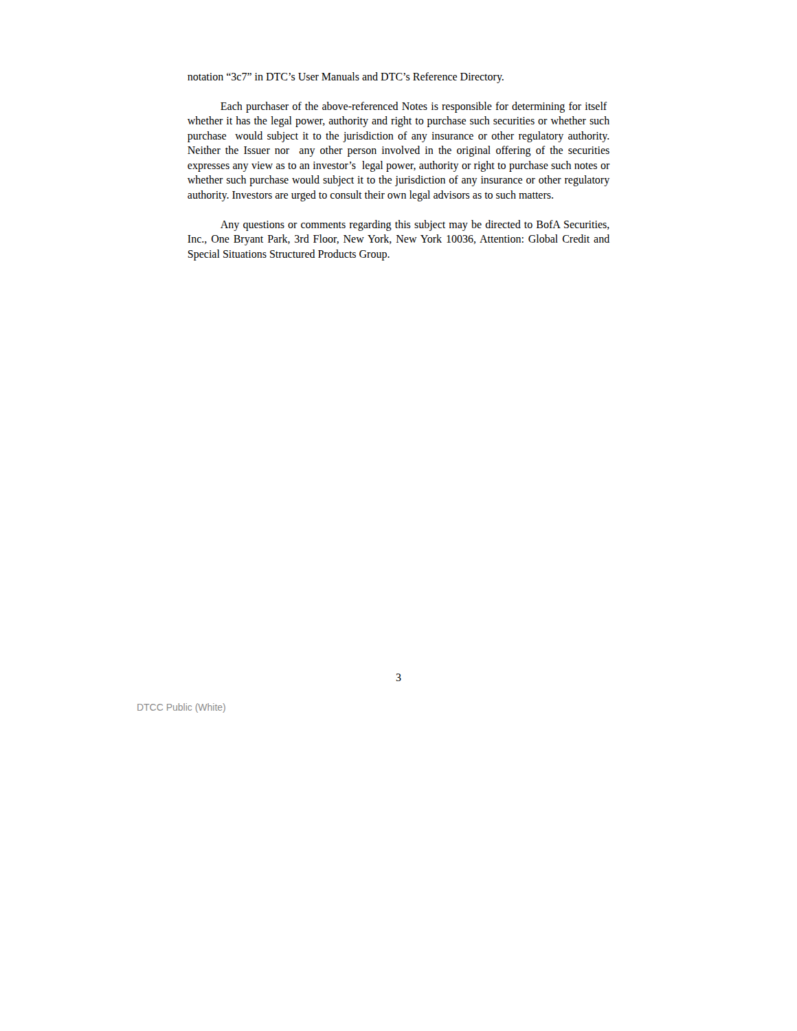notation “3c7” in DTC’s User Manuals and DTC’s Reference Directory.
Each purchaser of the above-referenced Notes is responsible for determining for itself whether it has the legal power, authority and right to purchase such securities or whether such purchase would subject it to the jurisdiction of any insurance or other regulatory authority. Neither the Issuer nor any other person involved in the original offering of the securities expresses any view as to an investor’s legal power, authority or right to purchase such notes or whether such purchase would subject it to the jurisdiction of any insurance or other regulatory authority. Investors are urged to consult their own legal advisors as to such matters.
Any questions or comments regarding this subject may be directed to BofA Securities, Inc., One Bryant Park, 3rd Floor, New York, New York 10036, Attention: Global Credit and Special Situations Structured Products Group.
3
DTCC Public (White)